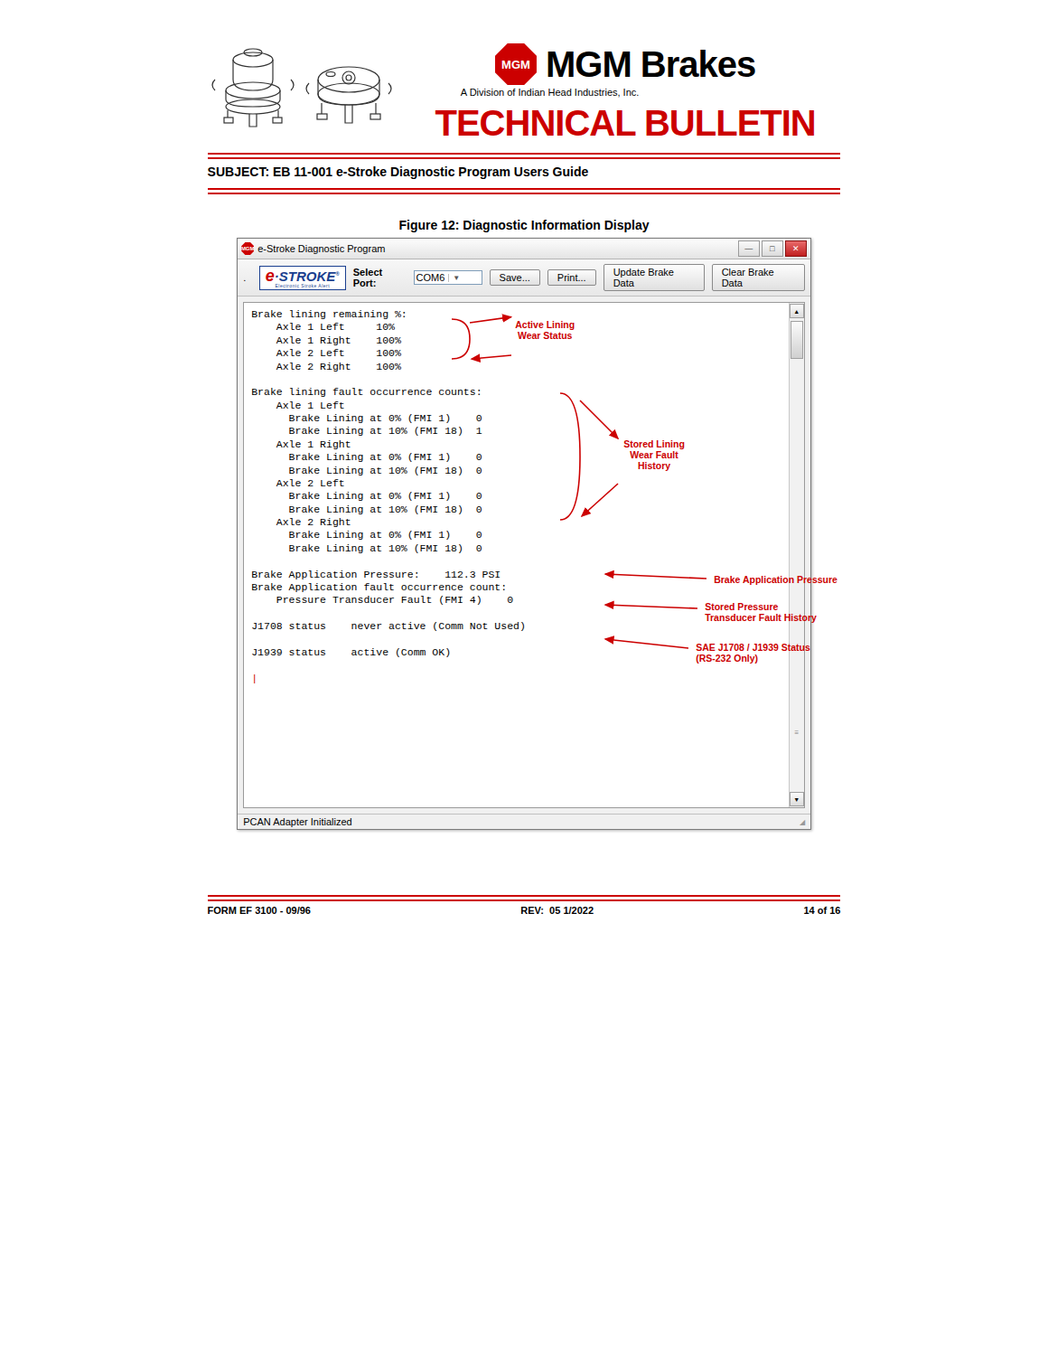MGM
MGM Brakes
A Division of Indian Head Industries, Inc.
TECHNICAL BULLETIN
SUBJECT: EB 11-001 e-Stroke Diagnostic Program Users Guide
Figure 12: Diagnostic Information Display
MGM
e-Stroke Diagnostic Program
—
□
✕
.
e·STROKE®
Electronic Stroke Alert
Select Port:
COM6▼
Save...
Print...
Update Brake Data
Clear Brake Data
Brake lining remaining %: Axle 1 Left 10% Axle 1 Right 100% Axle 2 Left 100% Axle 2 Right 100% Brake lining fault occurrence counts: Axle 1 Left Brake Lining at 0% (FMI 1) 0 Brake Lining at 10% (FMI 18) 1 Axle 1 Right Brake Lining at 0% (FMI 1) 0 Brake Lining at 10% (FMI 18) 0 Axle 2 Left Brake Lining at 0% (FMI 1) 0 Brake Lining at 10% (FMI 18) 0 Axle 2 Right Brake Lining at 0% (FMI 1) 0 Brake Lining at 10% (FMI 18) 0 Brake Application Pressure: 112.3 PSI Brake Application fault occurrence count: Pressure Transducer Fault (FMI 4) 0 J1708 status never active (Comm Not Used) J1939 status active (Comm OK) |
Active Lining
Wear Status
Stored Lining
Wear Fault
History
Brake Application Pressure
Stored Pressure
Transducer Fault History
SAE J1708 / J1939 Status
(RS-232 Only)
▲
≡
▼
PCAN Adapter Initialized ◢
FORM EF 3100 - 09/96
REV: 05 1/2022
14 of 16